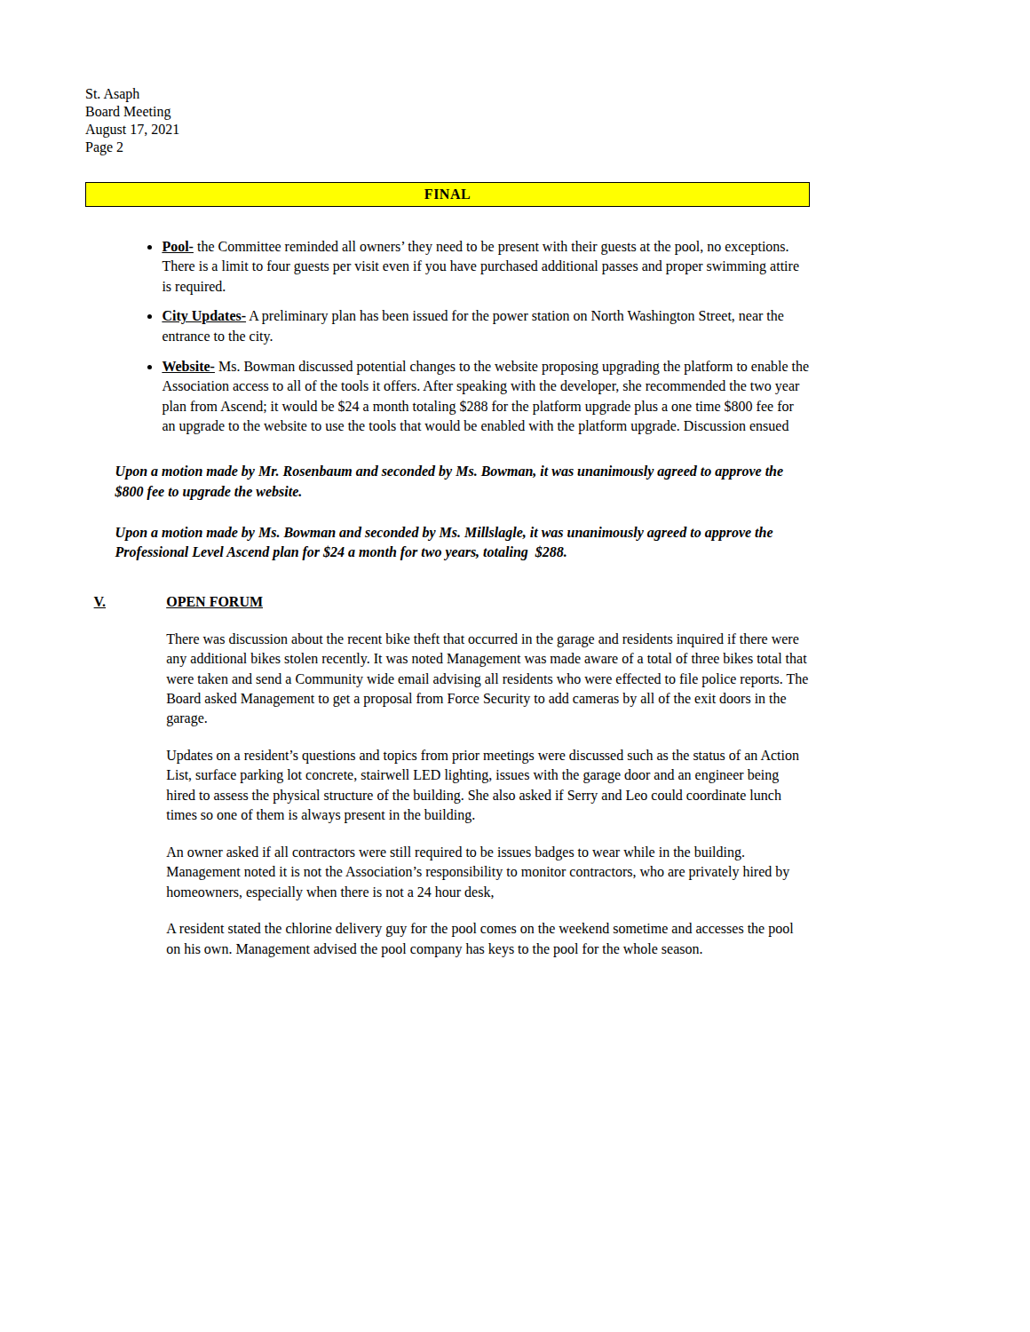St. Asaph
Board Meeting
August 17, 2021
Page 2
FINAL
Pool- the Committee reminded all owners’ they need to be present with their guests at the pool, no exceptions. There is a limit to four guests per visit even if you have purchased additional passes and proper swimming attire is required.
City Updates- A preliminary plan has been issued for the power station on North Washington Street, near the entrance to the city.
Website- Ms. Bowman discussed potential changes to the website proposing upgrading the platform to enable the Association access to all of the tools it offers. After speaking with the developer, she recommended the two year plan from Ascend; it would be $24 a month totaling $288 for the platform upgrade plus a one time $800 fee for an upgrade to the website to use the tools that would be enabled with the platform upgrade. Discussion ensued
Upon a motion made by Mr. Rosenbaum and seconded by Ms. Bowman, it was unanimously agreed to approve the $800 fee to upgrade the website.
Upon a motion made by Ms. Bowman and seconded by Ms. Millslagle, it was unanimously agreed to approve the Professional Level Ascend plan for $24 a month for two years, totaling $288.
V.
OPEN FORUM
There was discussion about the recent bike theft that occurred in the garage and residents inquired if there were any additional bikes stolen recently. It was noted Management was made aware of a total of three bikes total that were taken and send a Community wide email advising all residents who were effected to file police reports. The Board asked Management to get a proposal from Force Security to add cameras by all of the exit doors in the garage.
Updates on a resident’s questions and topics from prior meetings were discussed such as the status of an Action List, surface parking lot concrete, stairwell LED lighting, issues with the garage door and an engineer being hired to assess the physical structure of the building. She also asked if Serry and Leo could coordinate lunch times so one of them is always present in the building.
An owner asked if all contractors were still required to be issues badges to wear while in the building. Management noted it is not the Association’s responsibility to monitor contractors, who are privately hired by homeowners, especially when there is not a 24 hour desk,
A resident stated the chlorine delivery guy for the pool comes on the weekend sometime and accesses the pool on his own. Management advised the pool company has keys to the pool for the whole season.